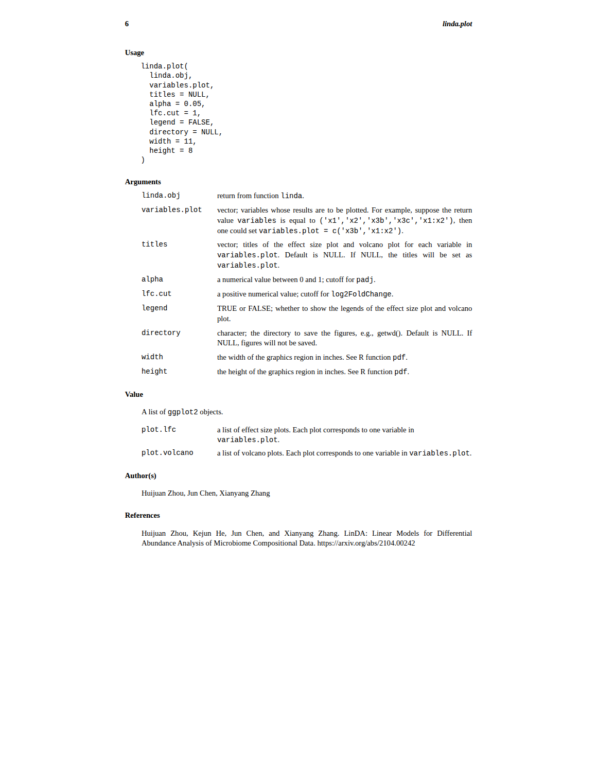6 linda.plot
Usage
linda.plot(
  linda.obj,
  variables.plot,
  titles = NULL,
  alpha = 0.05,
  lfc.cut = 1,
  legend = FALSE,
  directory = NULL,
  width = 11,
  height = 8
)
Arguments
linda.obj
return from function linda.
variables.plot
vector; variables whose results are to be plotted. For example, suppose the return value variables is equal to ('x1','x2','x3b','x3c','x1:x2'), then one could set variables.plot = c('x3b','x1:x2').
titles
vector; titles of the effect size plot and volcano plot for each variable in variables.plot. Default is NULL. If NULL, the titles will be set as variables.plot.
alpha
a numerical value between 0 and 1; cutoff for padj.
lfc.cut
a positive numerical value; cutoff for log2FoldChange.
legend
TRUE or FALSE; whether to show the legends of the effect size plot and volcano plot.
directory
character; the directory to save the figures, e.g., getwd(). Default is NULL. If NULL, figures will not be saved.
width
the width of the graphics region in inches. See R function pdf.
height
the height of the graphics region in inches. See R function pdf.
Value
A list of ggplot2 objects.
plot.lfc
a list of effect size plots. Each plot corresponds to one variable in variables.plot.
plot.volcano
a list of volcano plots. Each plot corresponds to one variable in variables.plot.
Author(s)
Huijuan Zhou, Jun Chen, Xianyang Zhang
References
Huijuan Zhou, Kejun He, Jun Chen, and Xianyang Zhang. LinDA: Linear Models for Differential Abundance Analysis of Microbiome Compositional Data. https://arxiv.org/abs/2104.00242